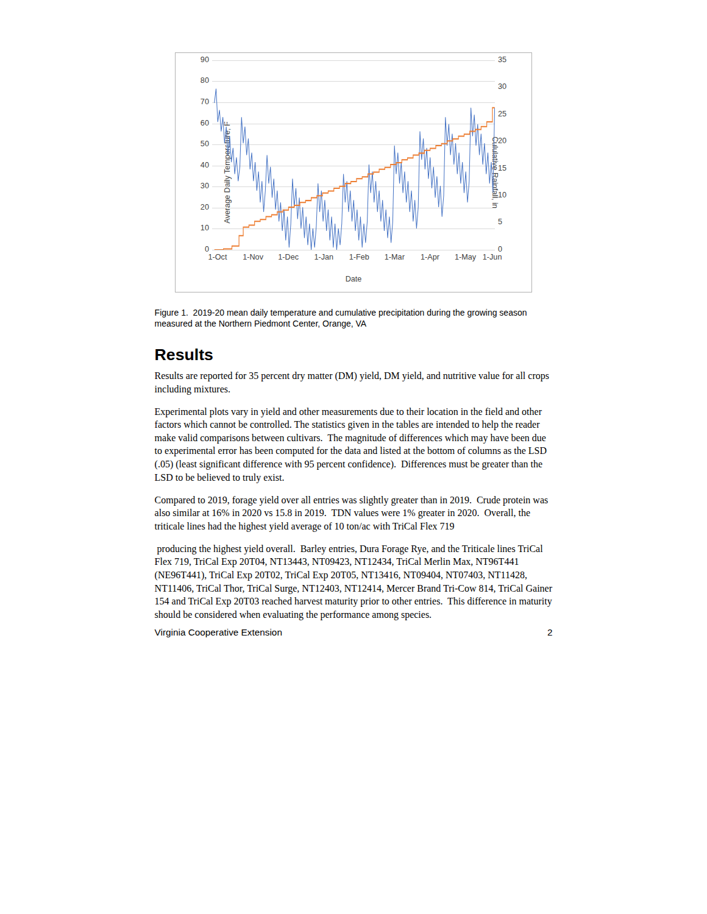Average Daily Temperature, F
Cululative Rainfall, in
90
35
80
30
70
60
25
50
20
40
30
15
20
10
10
5
0
0
1-Oct
1-Nov
1-Dec
1-Jan
1-Feb
1-Mar
1-Apr
1-May
1-Jun
Date
Figure 1. 2019-20 mean daily temperature and cumulative precipitation during the growing season measured at the Northern Piedmont Center, Orange, VA
Results
Results are reported for 35 percent dry matter (DM) yield, DM yield, and nutritive value for all crops including mixtures.
Experimental plots vary in yield and other measurements due to their location in the field and other factors which cannot be controlled. The statistics given in the tables are intended to help the reader make valid comparisons between cultivars. The magnitude of differences which may have been due to experimental error has been computed for the data and listed at the bottom of columns as the LSD (.05) (least significant difference with 95 percent confidence). Differences must be greater than the LSD to be believed to truly exist.
Compared to 2019, forage yield over all entries was slightly greater than in 2019. Crude protein was also similar at 16% in 2020 vs 15.8 in 2019. TDN values were 1% greater in 2020. Overall, the triticale lines had the highest yield average of 10 ton/ac with TriCal Flex 719
producing the highest yield overall. Barley entries, Dura Forage Rye, and the Triticale lines TriCal Flex 719, TriCal Exp 20T04, NT13443, NT09423, NT12434, TriCal Merlin Max, NT96T441 (NE96T441), TriCal Exp 20T02, TriCal Exp 20T05, NT13416, NT09404, NT07403, NT11428, NT11406, TriCal Thor, TriCal Surge, NT12403, NT12414, Mercer Brand Tri-Cow 814, TriCal Gainer 154 and TriCal Exp 20T03 reached harvest maturity prior to other entries. This difference in maturity should be considered when evaluating the performance among species.
Virginia Cooperative Extension 2